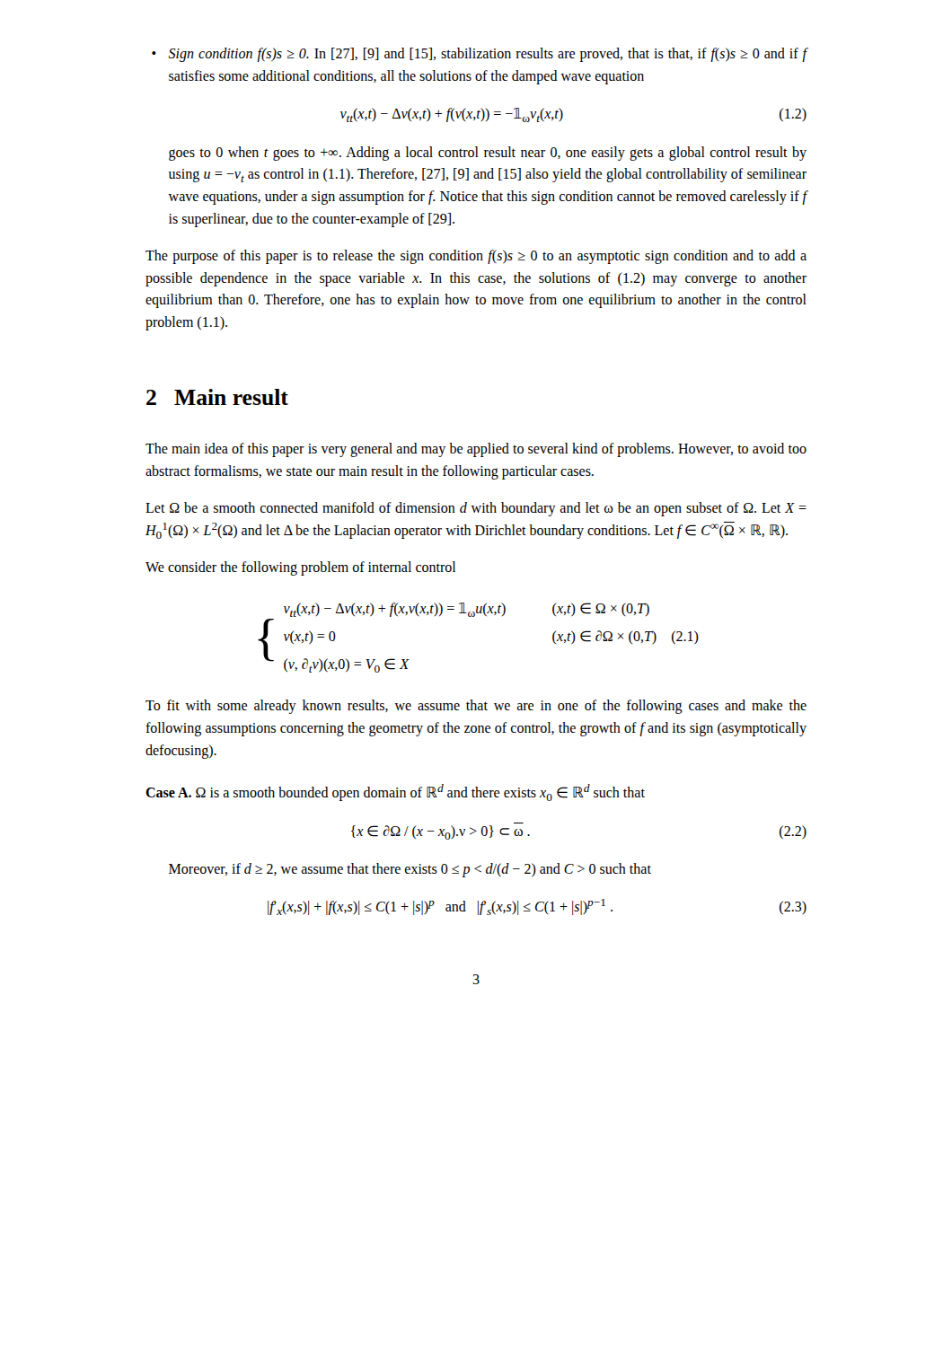Sign condition f(s)s ≥ 0. In [27], [9] and [15], stabilization results are proved, that is that, if f(s)s ≥ 0 and if f satisfies some additional conditions, all the solutions of the damped wave equation
vtt(x,t) − Δv(x,t) + f(v(x,t)) = −𝟙ωvt(x,t)
(1.2)
goes to 0 when t goes to +∞. Adding a local control result near 0, one easily gets a global control result by using u = −vt as control in (1.1). Therefore, [27], [9] and [15] also yield the global controllability of semilinear wave equations, under a sign assumption for f. Notice that this sign condition cannot be removed carelessly if f is superlinear, due to the counter-example of [29].
The purpose of this paper is to release the sign condition f(s)s ≥ 0 to an asymptotic sign condition and to add a possible dependence in the space variable x. In this case, the solutions of (1.2) may converge to another equilibrium than 0. Therefore, one has to explain how to move from one equilibrium to another in the control problem (1.1).
2 Main result
The main idea of this paper is very general and may be applied to several kind of problems. However, to avoid too abstract formalisms, we state our main result in the following particular cases.
Let Ω be a smooth connected manifold of dimension d with boundary and let ω be an open subset of Ω. Let X = H01(Ω) × L2(Ω) and let Δ be the Laplacian operator with Dirichlet boundary conditions. Let f ∈ C∞(Ω × ℝ, ℝ).
We consider the following problem of internal control
{
| v tt ( x , t ) − Δ v ( x , t ) + f ( x , v ( x , t )) = 𝟙 ω u ( x , t ) | ( x , t ) ∈ Ω × (0, T ) |
| v ( x , t ) = 0 | ( x , t ) ∈ ∂Ω × (0, T ) |
| ( v , ∂ t v )( x ,0) = V 0 ∈ X | |
(2.1)
To fit with some already known results, we assume that we are in one of the following cases and make the following assumptions concerning the geometry of the zone of control, the growth of f and its sign (asymptotically defocusing).
Case A. Ω is a smooth bounded open domain of ℝd and there exists x0 ∈ ℝd such that
{x ∈ ∂Ω / (x − x0).ν > 0} ⊂ ω .
(2.2)
Moreover, if d ≥ 2, we assume that there exists 0 ≤ p < d/(d − 2) and C > 0 such that
|f′x(x,s)| + |f(x,s)| ≤ C(1 + |s|)p and |f′s(x,s)| ≤ C(1 + |s|)p−1 .
(2.3)
3